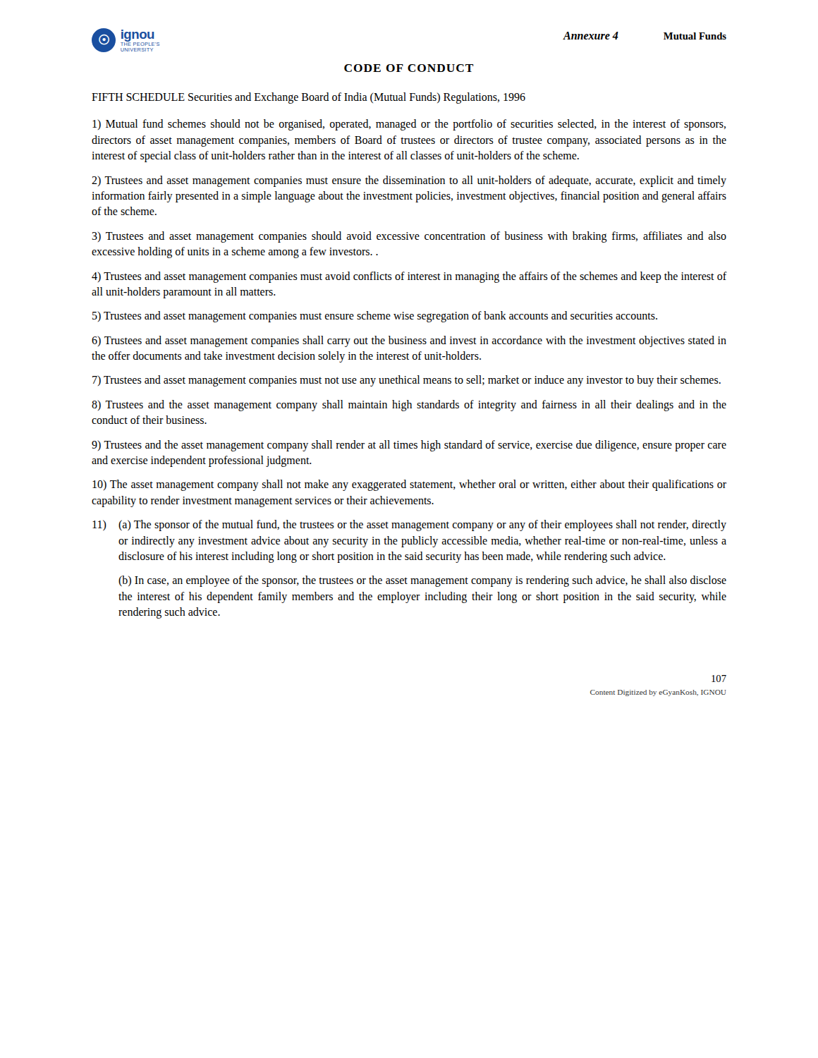☉ ignou THE PEOPLE'S
UNIVERSITY
Annexure 4 Mutual Funds
CODE OF CONDUCT
FIFTH SCHEDULE Securities and Exchange Board of India (Mutual Funds) Regulations, 1996
1) Mutual fund schemes should not be organised, operated, managed or the portfolio of securities selected, in the interest of sponsors, directors of asset management companies, members of Board of trustees or directors of trustee company, associated persons as in the interest of special class of unit-holders rather than in the interest of all classes of unit-holders of the scheme.
2) Trustees and asset management companies must ensure the dissemination to all unit-holders of adequate, accurate, explicit and timely information fairly presented in a simple language about the investment policies, investment objectives, financial position and general affairs of the scheme.
3) Trustees and asset management companies should avoid excessive concentration of business with braking firms, affiliates and also excessive holding of units in a scheme among a few investors. .
4) Trustees and asset management companies must avoid conflicts of interest in managing the affairs of the schemes and keep the interest of all unit-holders paramount in all matters.
5) Trustees and asset management companies must ensure scheme wise segregation of bank accounts and securities accounts.
6) Trustees and asset management companies shall carry out the business and invest in accordance with the investment objectives stated in the offer documents and take investment decision solely in the interest of unit-holders.
7) Trustees and asset management companies must not use any unethical means to sell; market or induce any investor to buy their schemes.
8) Trustees and the asset management company shall maintain high standards of integrity and fairness in all their dealings and in the conduct of their business.
9) Trustees and the asset management company shall render at all times high standard of service, exercise due diligence, ensure proper care and exercise independent professional judgment.
10) The asset management company shall not make any exaggerated statement, whether oral or written, either about their qualifications or capability to render investment management services or their achievements.
11)
(a) The sponsor of the mutual fund, the trustees or the asset management company or any of their employees shall not render, directly or indirectly any investment advice about any security in the publicly accessible media, whether real-time or non-real-time, unless a disclosure of his interest including long or short position in the said security has been made, while rendering such advice.
(b) In case, an employee of the sponsor, the trustees or the asset management company is rendering such advice, he shall also disclose the interest of his dependent family members and the employer including their long or short position in the said security, while rendering such advice.
107
Content Digitized by eGyanKosh, IGNOU